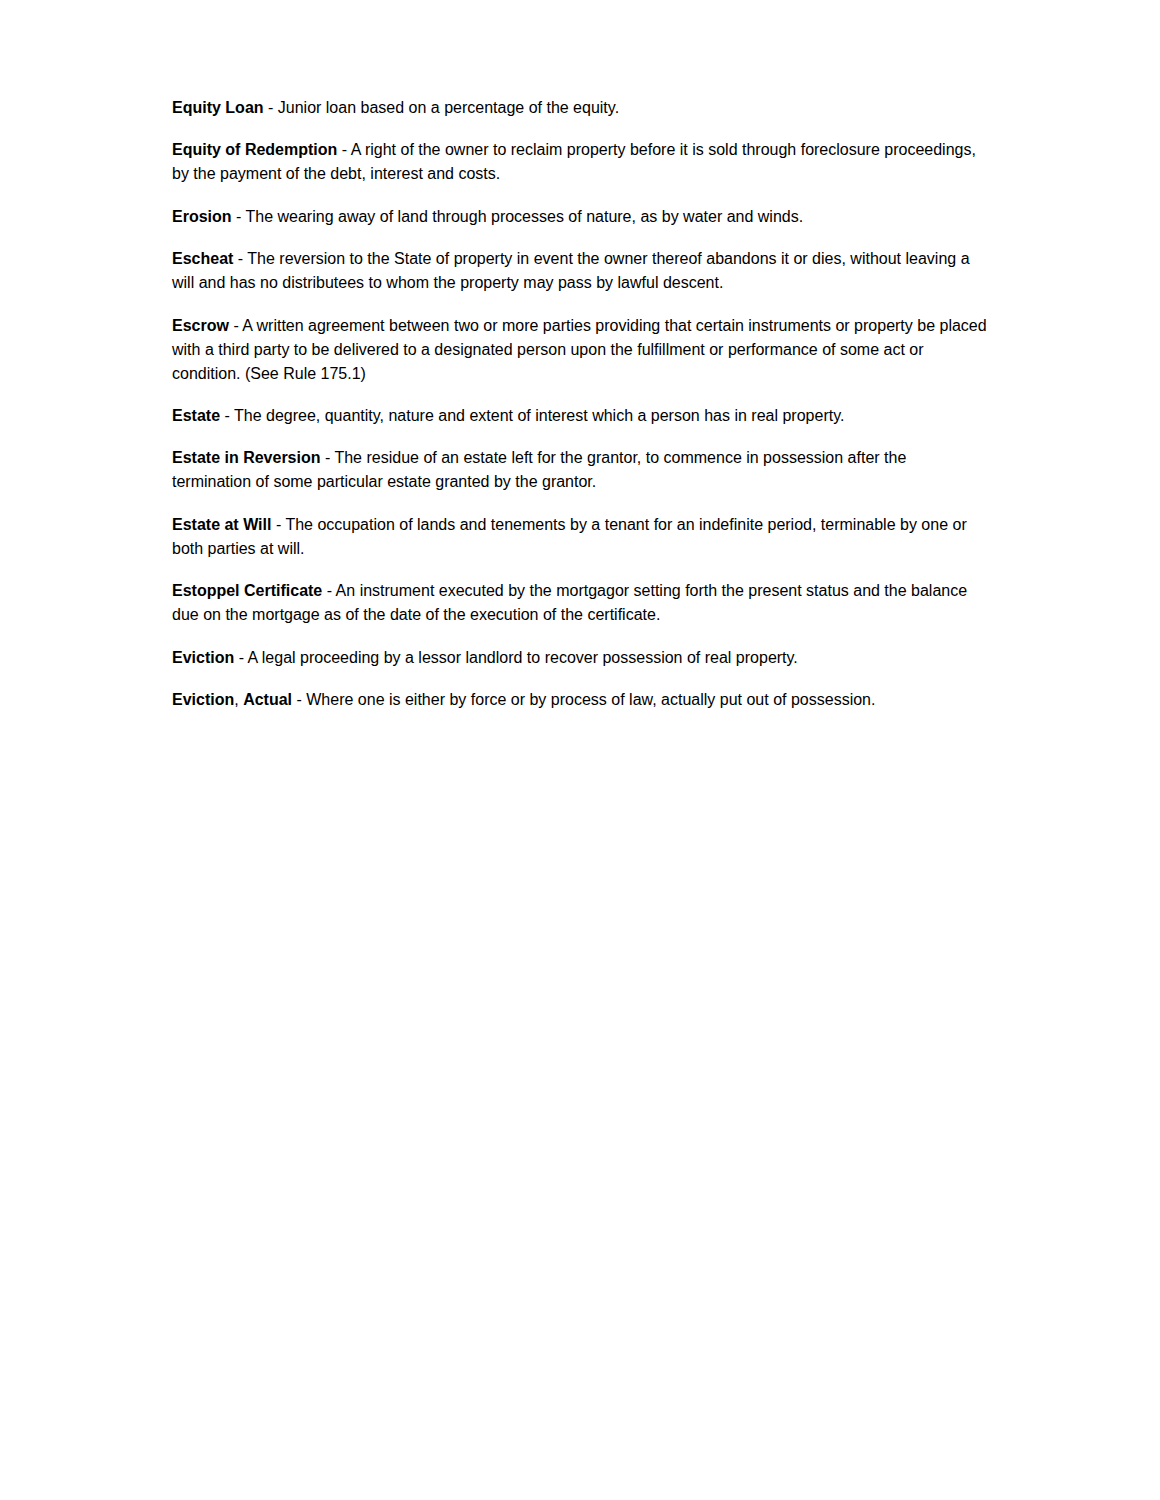Equity Loan
- Junior loan based on a percentage of the equity.
Equity of Redemption
- A right of the owner to reclaim property before it is sold through foreclosure proceedings, by the payment of the debt, interest and costs.
Erosion
- The wearing away of land through processes of nature, as by water and winds.
Escheat
- The reversion to the State of property in event the owner thereof abandons it or dies, without leaving a will and has no distributees to whom the property may pass by lawful descent.
Escrow
- A written agreement between two or more parties providing that certain instruments or property be placed with a third party to be delivered to a designated person upon the fulfillment or performance of some act or condition. (See Rule 175.1)
Estate
- The degree, quantity, nature and extent of interest which a person has in real property.
Estate in Reversion
- The residue of an estate left for the grantor, to commence in possession after the termination of some particular estate granted by the grantor.
Estate at Will
- The occupation of lands and tenements by a tenant for an indefinite period, terminable by one or both parties at will.
Estoppel Certificate
- An instrument executed by the mortgagor setting forth the present status and the balance due on the mortgage as of the date of the execution of the certificate.
Eviction
- A legal proceeding by a lessor landlord to recover possession of real property.
Eviction
,
Actual
- Where one is either by force or by process of law, actually put out of possession.